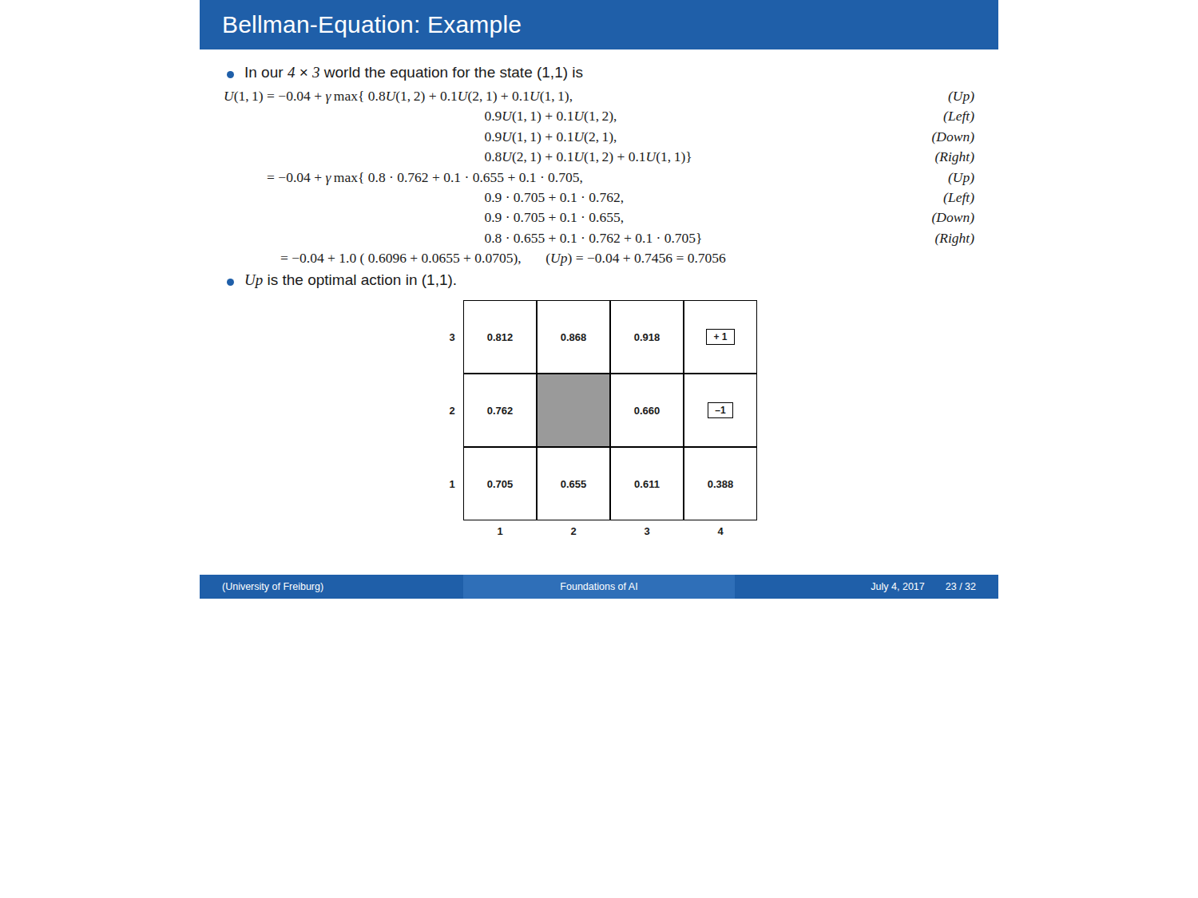Bellman-Equation: Example
In our 4 × 3 world the equation for the state (1,1) is
| U (1, 1) = −0.04 + γ max { | 0.8 U (1, 2) + 0.1 U (2, 1) + 0.1 U (1, 1), | ( Up ) |
| | 0.9 U (1, 1) + 0.1 U (1, 2), | ( Left ) |
| | 0.9 U (1, 1) + 0.1 U (2, 1), | ( Down ) |
| | 0.8 U (2, 1) + 0.1 U (1, 2) + 0.1 U (1, 1)} | ( Right ) |
| = −0.04 + γ max { | 0.8 · 0.762 + 0.1 · 0.655 + 0.1 · 0.705, | ( Up ) |
| | 0.9 · 0.705 + 0.1 · 0.762, | ( Left ) |
| | 0.9 · 0.705 + 0.1 · 0.655, | ( Down ) |
| | 0.8 · 0.655 + 0.1 · 0.762 + 0.1 · 0.705} | ( Right ) |
| = −0.04 + 1.0 ( | 0.6096 + 0.0655 + 0.0705), ( Up ) = −0.04 + 0.7456 = 0.7056 | |
Up is the optimal action in (1,1).
3
0.812
0.868
0.918
+ 1
2
0.762
0.660
–1
1
0.705
0.655
0.611
0.388
1
2
3
4
(University of Freiburg)
Foundations of AI
July 4, 201723 / 32